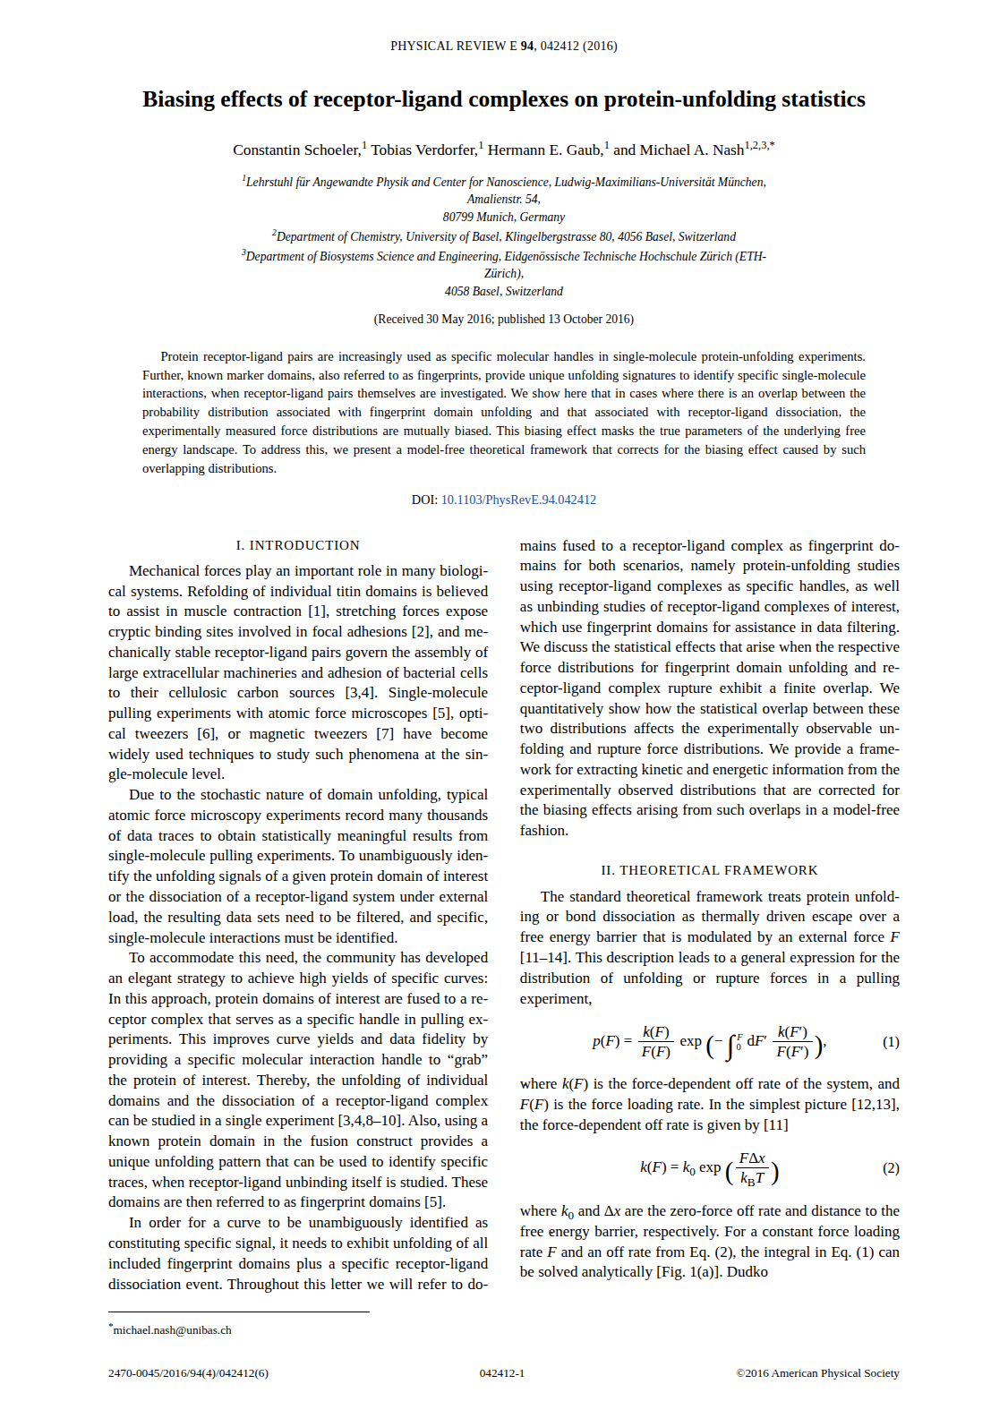PHYSICAL REVIEW E 94, 042412 (2016)
Biasing effects of receptor-ligand complexes on protein-unfolding statistics
Constantin Schoeler,1 Tobias Verdorfer,1 Hermann E. Gaub,1 and Michael A. Nash1,2,3,*
1Lehrstuhl für Angewandte Physik and Center for Nanoscience, Ludwig-Maximilians-Universität München, Amalienstr. 54,
80799 Munich, Germany
2Department of Chemistry, University of Basel, Klingelbergstrasse 80, 4056 Basel, Switzerland
3Department of Biosystems Science and Engineering, Eidgenössische Technische Hochschule Zürich (ETH-Zürich),
4058 Basel, Switzerland
(Received 30 May 2016; published 13 October 2016)
Protein receptor-ligand pairs are increasingly used as specific molecular handles in single-molecule protein-unfolding experiments. Further, known marker domains, also referred to as fingerprints, provide unique unfolding signatures to identify specific single-molecule interactions, when receptor-ligand pairs themselves are investigated. We show here that in cases where there is an overlap between the probability distribution associated with fingerprint domain unfolding and that associated with receptor-ligand dissociation, the experimentally measured force distributions are mutually biased. This biasing effect masks the true parameters of the underlying free energy landscape. To address this, we present a model-free theoretical framework that corrects for the biasing effect caused by such overlapping distributions.
DOI: 10.1103/PhysRevE.94.042412
I. INTRODUCTION
Mechanical forces play an important role in many biological systems. Refolding of individual titin domains is believed to assist in muscle contraction [1], stretching forces expose cryptic binding sites involved in focal adhesions [2], and mechanically stable receptor-ligand pairs govern the assembly of large extracellular machineries and adhesion of bacterial cells to their cellulosic carbon sources [3,4]. Single-molecule pulling experiments with atomic force microscopes [5], optical tweezers [6], or magnetic tweezers [7] have become widely used techniques to study such phenomena at the single-molecule level.
Due to the stochastic nature of domain unfolding, typical atomic force microscopy experiments record many thousands of data traces to obtain statistically meaningful results from single-molecule pulling experiments. To unambiguously identify the unfolding signals of a given protein domain of interest or the dissociation of a receptor-ligand system under external load, the resulting data sets need to be filtered, and specific, single-molecule interactions must be identified.
To accommodate this need, the community has developed an elegant strategy to achieve high yields of specific curves: In this approach, protein domains of interest are fused to a receptor complex that serves as a specific handle in pulling experiments. This improves curve yields and data fidelity by providing a specific molecular interaction handle to “grab” the protein of interest. Thereby, the unfolding of individual domains and the dissociation of a receptor-ligand complex can be studied in a single experiment [3,4,8–10]. Also, using a known protein domain in the fusion construct provides a unique unfolding pattern that can be used to identify specific traces, when receptor-ligand unbinding itself is studied. These domains are then referred to as fingerprint domains [5].
In order for a curve to be unambiguously identified as constituting specific signal, it needs to exhibit unfolding of all included fingerprint domains plus a specific receptor-ligand dissociation event. Throughout this letter we will refer to domains fused to a receptor-ligand complex as fingerprint domains for both scenarios, namely protein-unfolding studies using receptor-ligand complexes as specific handles, as well as unbinding studies of receptor-ligand complexes of interest, which use fingerprint domains for assistance in data filtering. We discuss the statistical effects that arise when the respective force distributions for fingerprint domain unfolding and receptor-ligand complex rupture exhibit a finite overlap. We quantitatively show how the statistical overlap between these two distributions affects the experimentally observable unfolding and rupture force distributions. We provide a framework for extracting kinetic and energetic information from the experimentally observed distributions that are corrected for the biasing effects arising from such overlaps in a model-free fashion.
II. THEORETICAL FRAMEWORK
The standard theoretical framework treats protein unfolding or bond dissociation as thermally driven escape over a free energy barrier that is modulated by an external force F [11–14]. This description leads to a general expression for the distribution of unfolding or rupture forces in a pulling experiment,
p(F) = k(F) F(F) exp (− ∫ F
0 dF′ k(F′) F(F′)), (1)
where k(F) is the force-dependent off rate of the system, and F(F) is the force loading rate. In the simplest picture [12,13], the force-dependent off rate is given by [11]
k(F) = k 0 exp (FΔx kBT) (2)
where k 0 and Δx are the zero-force off rate and distance to the free energy barrier, respectively. For a constant force loading rate F and an off rate from Eq. (2), the integral in Eq. (1) can be solved analytically [Fig. 1(a)]. Dudko
*michael.nash@unibas.ch
2470-0045/2016/94(4)/042412(6) 042412-1 ©2016 American Physical Society